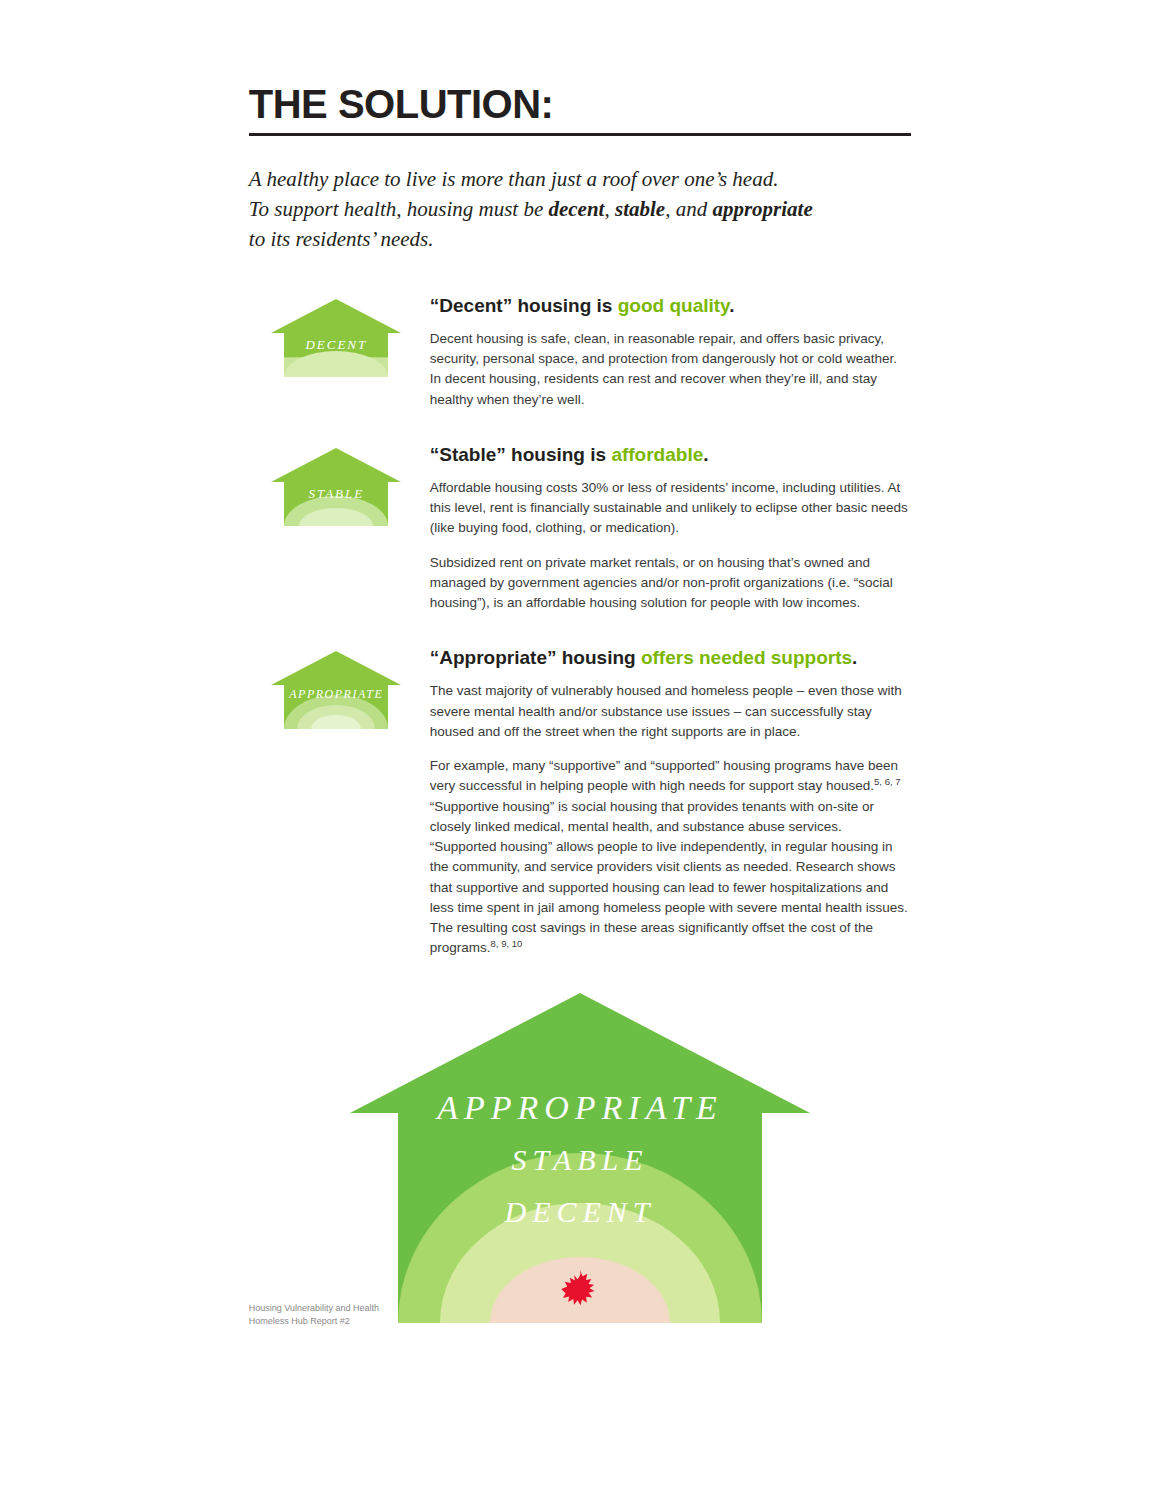The Solution:
A healthy place to live is more than just a roof over one’s head.
To support health, housing must be decent, stable, and appropriate
to its residents’ needs.
Decent
“Decent” housing is good quality.
Decent housing is safe, clean, in reasonable repair, and offers basic privacy, security, personal space, and protection from dangerously hot or cold weather. In decent housing, residents can rest and recover when they’re ill, and stay healthy when they’re well.
Stable
“Stable” housing is affordable.
Affordable housing costs 30% or less of residents’ income, including utilities. At this level, rent is financially sustainable and unlikely to eclipse other basic needs (like buying food, clothing, or medication).
Subsidized rent on private market rentals, or on housing that’s owned and managed by government agencies and/or non-profit organizations (i.e. “social housing”), is an affordable housing solution for people with low incomes.
Appropriate
“Appropriate” housing offers needed supports.
The vast majority of vulnerably housed and homeless people – even those with severe mental health and/or substance use issues – can successfully stay housed and off the street when the right supports are in place.
For example, many “supportive” and “supported” housing programs have been very successful in helping people with high needs for support stay housed.5, 6, 7 “Supportive housing” is social housing that provides tenants with on-site or closely linked medical, mental health, and substance abuse services. “Supported housing” allows people to live independently, in regular housing in the community, and service providers visit clients as needed. Research shows that supportive and supported housing can lead to fewer hospitalizations and less time spent in jail among homeless people with severe mental health issues. The resulting cost savings in these areas significantly offset the cost of the programs.8, 9, 10
Appropriate Stable Decent
Housing Vulnerability and Health
Homeless Hub Report #2